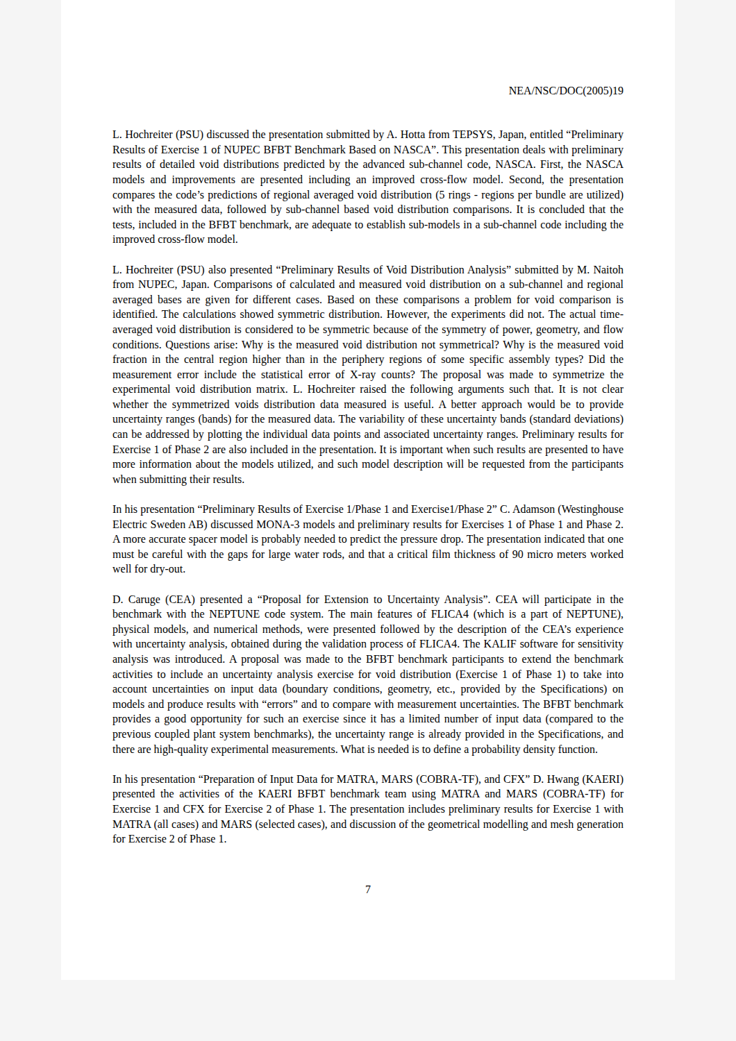NEA/NSC/DOC(2005)19
L. Hochreiter (PSU) discussed the presentation submitted by A. Hotta from TEPSYS, Japan, entitled “Preliminary Results of Exercise 1 of NUPEC BFBT Benchmark Based on NASCA”. This presentation deals with preliminary results of detailed void distributions predicted by the advanced sub-channel code, NASCA. First, the NASCA models and improvements are presented including an improved cross-flow model. Second, the presentation compares the code’s predictions of regional averaged void distribution (5 rings - regions per bundle are utilized) with the measured data, followed by sub-channel based void distribution comparisons. It is concluded that the tests, included in the BFBT benchmark, are adequate to establish sub-models in a sub-channel code including the improved cross-flow model.
L. Hochreiter (PSU) also presented “Preliminary Results of Void Distribution Analysis” submitted by M. Naitoh from NUPEC, Japan. Comparisons of calculated and measured void distribution on a sub-channel and regional averaged bases are given for different cases. Based on these comparisons a problem for void comparison is identified. The calculations showed symmetric distribution. However, the experiments did not. The actual time-averaged void distribution is considered to be symmetric because of the symmetry of power, geometry, and flow conditions. Questions arise: Why is the measured void distribution not symmetrical? Why is the measured void fraction in the central region higher than in the periphery regions of some specific assembly types? Did the measurement error include the statistical error of X-ray counts? The proposal was made to symmetrize the experimental void distribution matrix. L. Hochreiter raised the following arguments such that. It is not clear whether the symmetrized voids distribution data measured is useful. A better approach would be to provide uncertainty ranges (bands) for the measured data. The variability of these uncertainty bands (standard deviations) can be addressed by plotting the individual data points and associated uncertainty ranges. Preliminary results for Exercise 1 of Phase 2 are also included in the presentation. It is important when such results are presented to have more information about the models utilized, and such model description will be requested from the participants when submitting their results.
In his presentation “Preliminary Results of Exercise 1/Phase 1 and Exercise1/Phase 2” C. Adamson (Westinghouse Electric Sweden AB) discussed MONA-3 models and preliminary results for Exercises 1 of Phase 1 and Phase 2. A more accurate spacer model is probably needed to predict the pressure drop. The presentation indicated that one must be careful with the gaps for large water rods, and that a critical film thickness of 90 micro meters worked well for dry-out.
D. Caruge (CEA) presented a “Proposal for Extension to Uncertainty Analysis”. CEA will participate in the benchmark with the NEPTUNE code system. The main features of FLICA4 (which is a part of NEPTUNE), physical models, and numerical methods, were presented followed by the description of the CEA’s experience with uncertainty analysis, obtained during the validation process of FLICA4. The KALIF software for sensitivity analysis was introduced. A proposal was made to the BFBT benchmark participants to extend the benchmark activities to include an uncertainty analysis exercise for void distribution (Exercise 1 of Phase 1) to take into account uncertainties on input data (boundary conditions, geometry, etc., provided by the Specifications) on models and produce results with “errors” and to compare with measurement uncertainties. The BFBT benchmark provides a good opportunity for such an exercise since it has a limited number of input data (compared to the previous coupled plant system benchmarks), the uncertainty range is already provided in the Specifications, and there are high-quality experimental measurements. What is needed is to define a probability density function.
In his presentation “Preparation of Input Data for MATRA, MARS (COBRA-TF), and CFX” D. Hwang (KAERI) presented the activities of the KAERI BFBT benchmark team using MATRA and MARS (COBRA-TF) for Exercise 1 and CFX for Exercise 2 of Phase 1. The presentation includes preliminary results for Exercise 1 with MATRA (all cases) and MARS (selected cases), and discussion of the geometrical modelling and mesh generation for Exercise 2 of Phase 1.
7